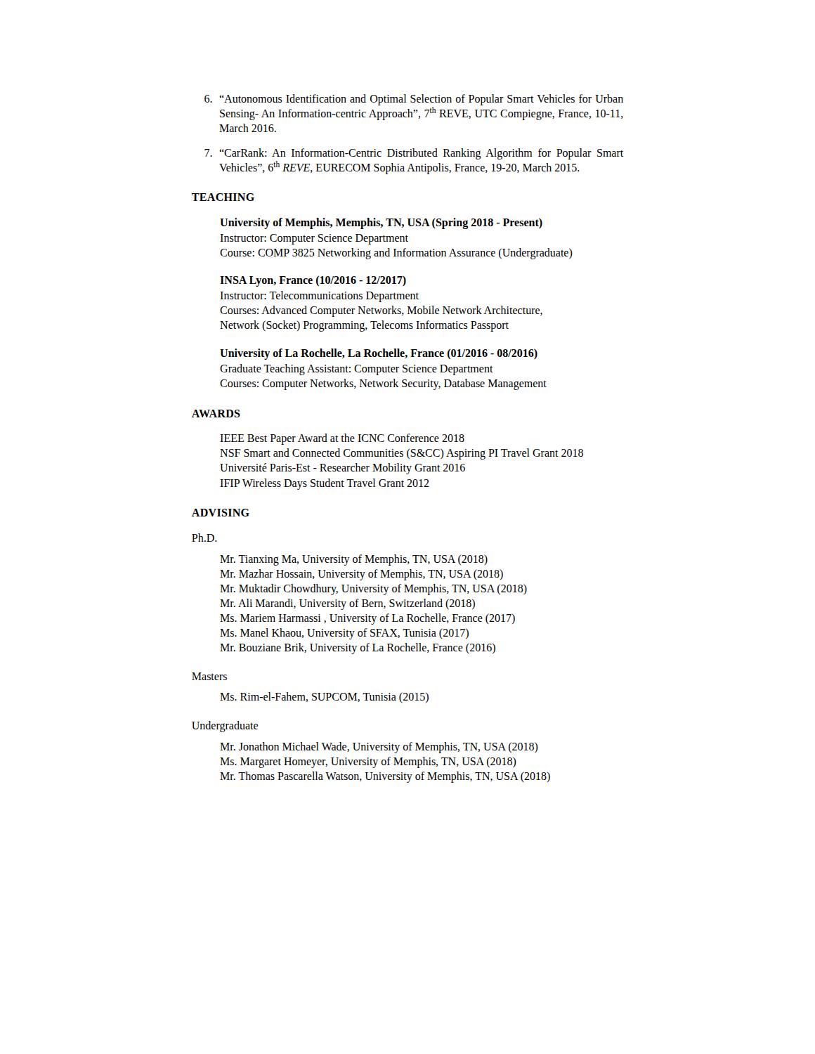“Autonomous Identification and Optimal Selection of Popular Smart Vehicles for Urban Sensing- An Information-centric Approach”, 7th REVE, UTC Compiegne, France, 10-11, March 2016.
“CarRank: An Information-Centric Distributed Ranking Algorithm for Popular Smart Vehicles”, 6th REVE, EURECOM Sophia Antipolis, France, 19-20, March 2015.
TEACHING
University of Memphis, Memphis, TN, USA (Spring 2018 - Present)
Instructor: Computer Science Department
Course: COMP 3825 Networking and Information Assurance (Undergraduate)
INSA Lyon, France (10/2016 - 12/2017)
Instructor: Telecommunications Department
Courses: Advanced Computer Networks, Mobile Network Architecture,
Network (Socket) Programming, Telecoms Informatics Passport
University of La Rochelle, La Rochelle, France (01/2016 - 08/2016)
Graduate Teaching Assistant: Computer Science Department
Courses: Computer Networks, Network Security, Database Management
AWARDS
IEEE Best Paper Award at the ICNC Conference 2018
NSF Smart and Connected Communities (S&CC) Aspiring PI Travel Grant 2018
Université Paris-Est - Researcher Mobility Grant 2016
IFIP Wireless Days Student Travel Grant 2012
ADVISING
Ph.D.
Mr. Tianxing Ma, University of Memphis, TN, USA (2018)
Mr. Mazhar Hossain, University of Memphis, TN, USA (2018)
Mr. Muktadir Chowdhury, University of Memphis, TN, USA (2018)
Mr. Ali Marandi, University of Bern, Switzerland (2018)
Ms. Mariem Harmassi , University of La Rochelle, France (2017)
Ms. Manel Khaou, University of SFAX, Tunisia (2017)
Mr. Bouziane Brik, University of La Rochelle, France (2016)
Masters
Ms. Rim-el-Fahem, SUPCOM, Tunisia (2015)
Undergraduate
Mr. Jonathon Michael Wade, University of Memphis, TN, USA (2018)
Ms. Margaret Homeyer, University of Memphis, TN, USA (2018)
Mr. Thomas Pascarella Watson, University of Memphis, TN, USA (2018)